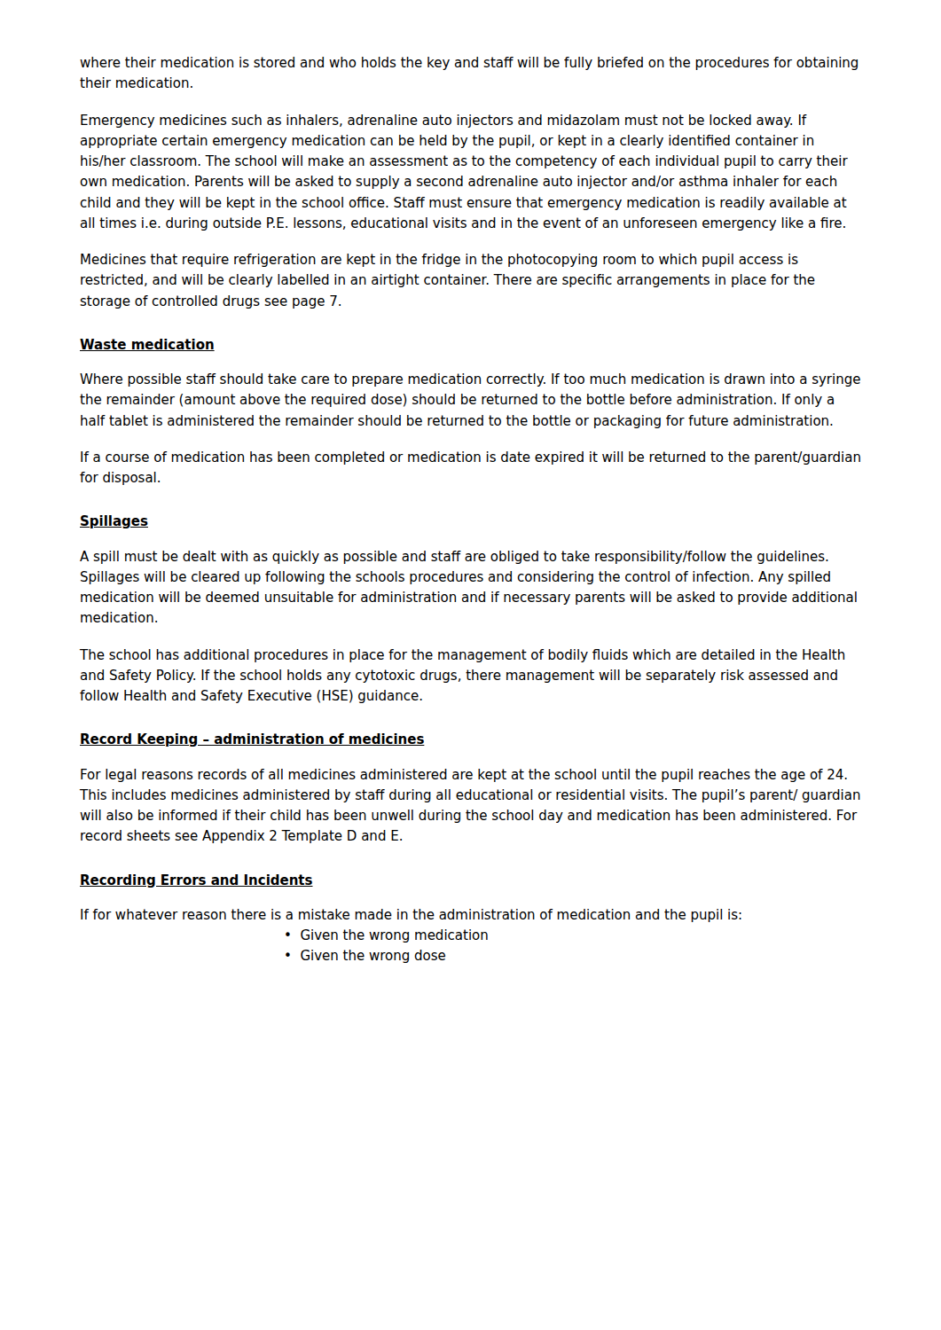where their medication is stored and who holds the key and staff will be fully briefed on the procedures for obtaining their medication.
Emergency medicines such as inhalers, adrenaline auto injectors and midazolam must not be locked away. If appropriate certain emergency medication can be held by the pupil, or kept in a clearly identified container in his/her classroom. The school will make an assessment as to the competency of each individual pupil to carry their own medication. Parents will be asked to supply a second adrenaline auto injector and/or asthma inhaler for each child and they will be kept in the school office. Staff must ensure that emergency medication is readily available at all times i.e. during outside P.E. lessons, educational visits and in the event of an unforeseen emergency like a fire.
Medicines that require refrigeration are kept in the fridge in the photocopying room to which pupil access is restricted, and will be clearly labelled in an airtight container. There are specific arrangements in place for the storage of controlled drugs see page 7.
Waste medication
Where possible staff should take care to prepare medication correctly. If too much medication is drawn into a syringe the remainder (amount above the required dose) should be returned to the bottle before administration. If only a half tablet is administered the remainder should be returned to the bottle or packaging for future administration.
If a course of medication has been completed or medication is date expired it will be returned to the parent/guardian for disposal.
Spillages
A spill must be dealt with as quickly as possible and staff are obliged to take responsibility/follow the guidelines. Spillages will be cleared up following the schools procedures and considering the control of infection. Any spilled medication will be deemed unsuitable for administration and if necessary parents will be asked to provide additional medication.
The school has additional procedures in place for the management of bodily fluids which are detailed in the Health and Safety Policy. If the school holds any cytotoxic drugs, there management will be separately risk assessed and follow Health and Safety Executive (HSE) guidance.
Record Keeping – administration of medicines
For legal reasons records of all medicines administered are kept at the school until the pupil reaches the age of 24. This includes medicines administered by staff during all educational or residential visits. The pupil’s parent/ guardian will also be informed if their child has been unwell during the school day and medication has been administered. For record sheets see Appendix 2 Template D and E.
Recording Errors and Incidents
If for whatever reason there is a mistake made in the administration of medication and the pupil is:
Given the wrong medication
Given the wrong dose